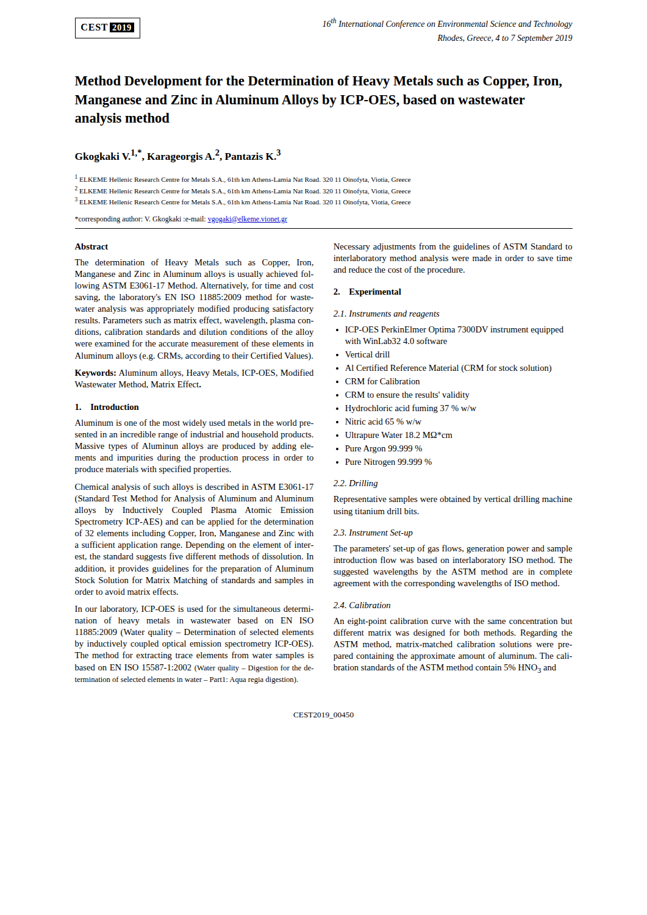CEST 2019
16th International Conference on Environmental Science and Technology
Rhodes, Greece, 4 to 7 September 2019
Method Development for the Determination of Heavy Metals such as Copper, Iron, Manganese and Zinc in Aluminum Alloys by ICP-OES, based on wastewater analysis method
Gkogkaki V.1,*, Karageorgis A.2, Pantazis K.3
1 ELKEME Hellenic Research Centre for Metals S.A., 61th km Athens-Lamia Nat Road. 320 11 Oinofyta, Viotia, Greece
2 ELKEME Hellenic Research Centre for Metals S.A., 61th km Athens-Lamia Nat Road. 320 11 Oinofyta, Viotia, Greece
3 ELKEME Hellenic Research Centre for Metals S.A., 61th km Athens-Lamia Nat Road. 320 11 Oinofyta, Viotia, Greece
*corresponding author: V. Gkogkaki :e-mail: vgogaki@elkeme.vionet.gr
Abstract
The determination of Heavy Metals such as Copper, Iron, Manganese and Zinc in Aluminum alloys is usually achieved following ASTM E3061-17 Method. Alternatively, for time and cost saving, the laboratory's EN ISO 11885:2009 method for wastewater analysis was appropriately modified producing satisfactory results. Parameters such as matrix effect, wavelength, plasma conditions, calibration standards and dilution conditions of the alloy were examined for the accurate measurement of these elements in Aluminum alloys (e.g. CRMs, according to their Certified Values).
Keywords: Aluminum alloys, Heavy Metals, ICP-OES, Modified Wastewater Method, Matrix Effect.
1. Introduction
Aluminum is one of the most widely used metals in the world presented in an incredible range of industrial and household products. Massive types of Aluminun alloys are produced by adding elements and impurities during the production process in order to produce materials with specified properties.
Chemical analysis of such alloys is described in ASTM E3061-17 (Standard Test Method for Analysis of Aluminum and Aluminum alloys by Inductively Coupled Plasma Atomic Emission Spectrometry ICP-AES) and can be applied for the determination of 32 elements including Copper, Iron, Manganese and Zinc with a sufficient application range. Depending on the element of interest, the standard suggests five different methods of dissolution. In addition, it provides guidelines for the preparation of Aluminum Stock Solution for Matrix Matching of standards and samples in order to avoid matrix effects.
In our laboratory, ICP-OES is used for the simultaneous determination of heavy metals in wastewater based on EN ISO 11885:2009 (Water quality – Determination of selected elements by inductively coupled optical emission spectrometry ICP-OES). The method for extracting trace elements from water samples is based on EN ISO 15587-1:2002 (Water quality – Digestion for the determination of selected elements in water – Part1: Aqua regia digestion).
Necessary adjustments from the guidelines of ASTM Standard to interlaboratory method analysis were made in order to save time and reduce the cost of the procedure.
2. Experimental
2.1. Instruments and reagents
ICP-OES PerkinElmer Optima 7300DV instrument equipped with WinLab32 4.0 software
Vertical drill
Al Certified Reference Material (CRM for stock solution)
CRM for Calibration
CRM to ensure the results' validity
Hydrochloric acid fuming 37 % w/w
Nitric acid 65 % w/w
Ultrapure Water 18.2 MΩ*cm
Pure Argon 99.999 %
Pure Nitrogen 99.999 %
2.2. Drilling
Representative samples were obtained by vertical drilling machine using titanium drill bits.
2.3. Instrument Set-up
The parameters' set-up of gas flows, generation power and sample introduction flow was based on interlaboratory ISO method. The suggested wavelengths by the ASTM method are in complete agreement with the corresponding wavelengths of ISO method.
2.4. Calibration
An eight-point calibration curve with the same concentration but different matrix was designed for both methods. Regarding the ASTM method, matrix-matched calibration solutions were prepared containing the approximate amount of aluminum. The calibration standards of the ASTM method contain 5% HNO3 and
CEST2019_00450